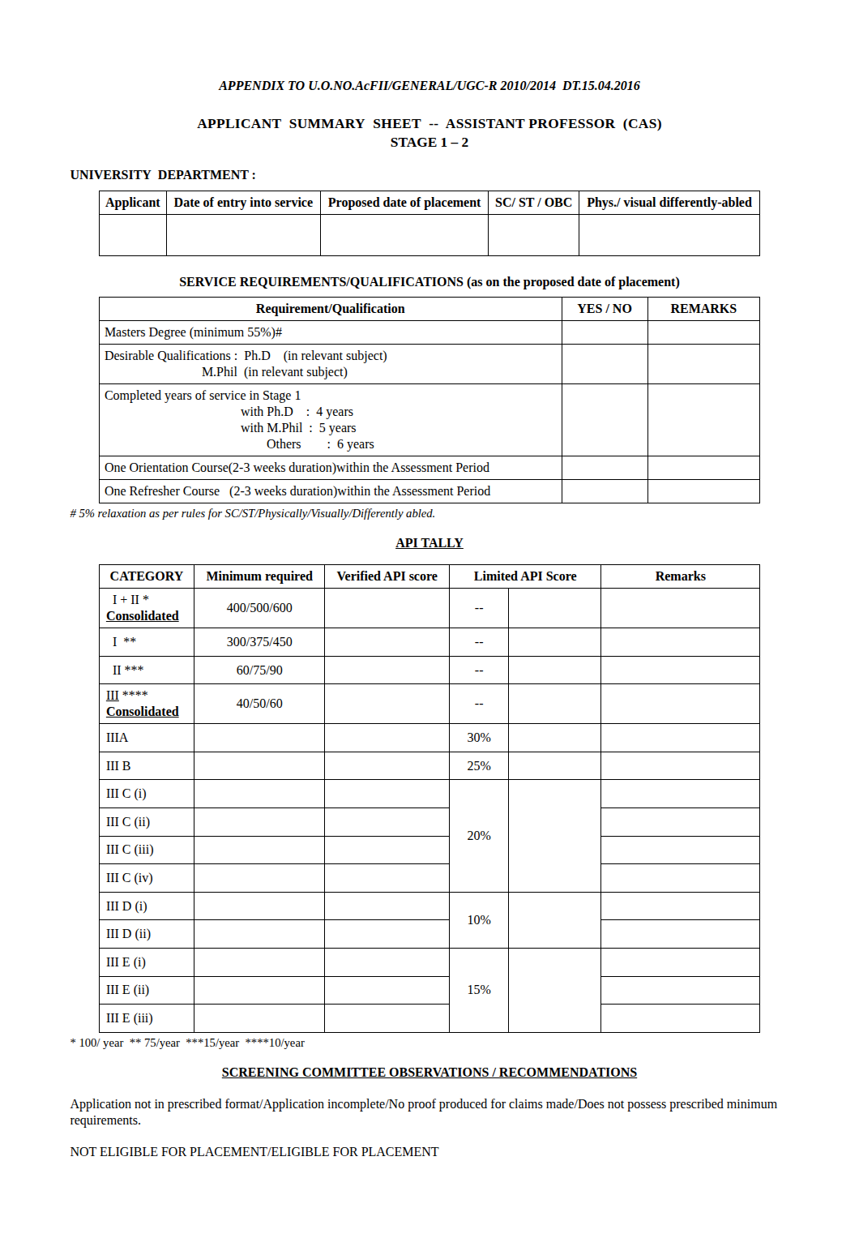APPENDIX TO U.O.NO.AcFII/GENERAL/UGC-R 2010/2014 DT.15.04.2016
APPLICANT SUMMARY SHEET -- ASSISTANT PROFESSOR (CAS)
STAGE 1 – 2
UNIVERSITY DEPARTMENT :
| Applicant | Date of entry into service | Proposed date of placement | SC/ ST / OBC | Phys./ visual differently-abled |
| --- | --- | --- | --- | --- |
SERVICE REQUIREMENTS/QUALIFICATIONS (as on the proposed date of placement)
| Requirement/Qualification | YES / NO | REMARKS |
| --- | --- | --- |
| Masters Degree (minimum 55%)# | | |
| Desirable Qualifications : Ph.D (in relevant subject) M.Phil (in relevant subject) | | |
| Completed years of service in Stage 1 with Ph.D : 4 years with M.Phil : 5 years Others : 6 years | | |
| One Orientation Course(2-3 weeks duration)within the Assessment Period | | |
| One Refresher Course (2-3 weeks duration)within the Assessment Period | | |
# 5% relaxation as per rules for SC/ST/Physically/Visually/Differently abled.
API TALLY
| CATEGORY | Minimum required | Verified API score | Limited API Score | Remarks |
| --- | --- | --- | --- | --- |
| I + II * Consolidated | 400/500/600 | | -- | | |
| I ** | 300/375/450 | | -- | | |
| II *** | 60/75/90 | | -- | | |
| III **** Consolidated | 40/50/60 | | -- | | |
| IIIA | | | 30% | | |
| III B | | | 25% | | |
| III C (i) | | | 20% | | |
| III C (ii) | | | |
| III C (iii) | | | |
| III C (iv) | | | |
| III D (i) | | | 10% | | |
| III D (ii) | | | |
| III E (i) | | | 15% | | |
| III E (ii) | | | |
| III E (iii) | | | |
* 100/ year ** 75/year ***15/year ****10/year
SCREENING COMMITTEE OBSERVATIONS / RECOMMENDATIONS
Application not in prescribed format/Application incomplete/No proof produced for claims made/Does not possess prescribed minimum requirements.
NOT ELIGIBLE FOR PLACEMENT/ELIGIBLE FOR PLACEMENT